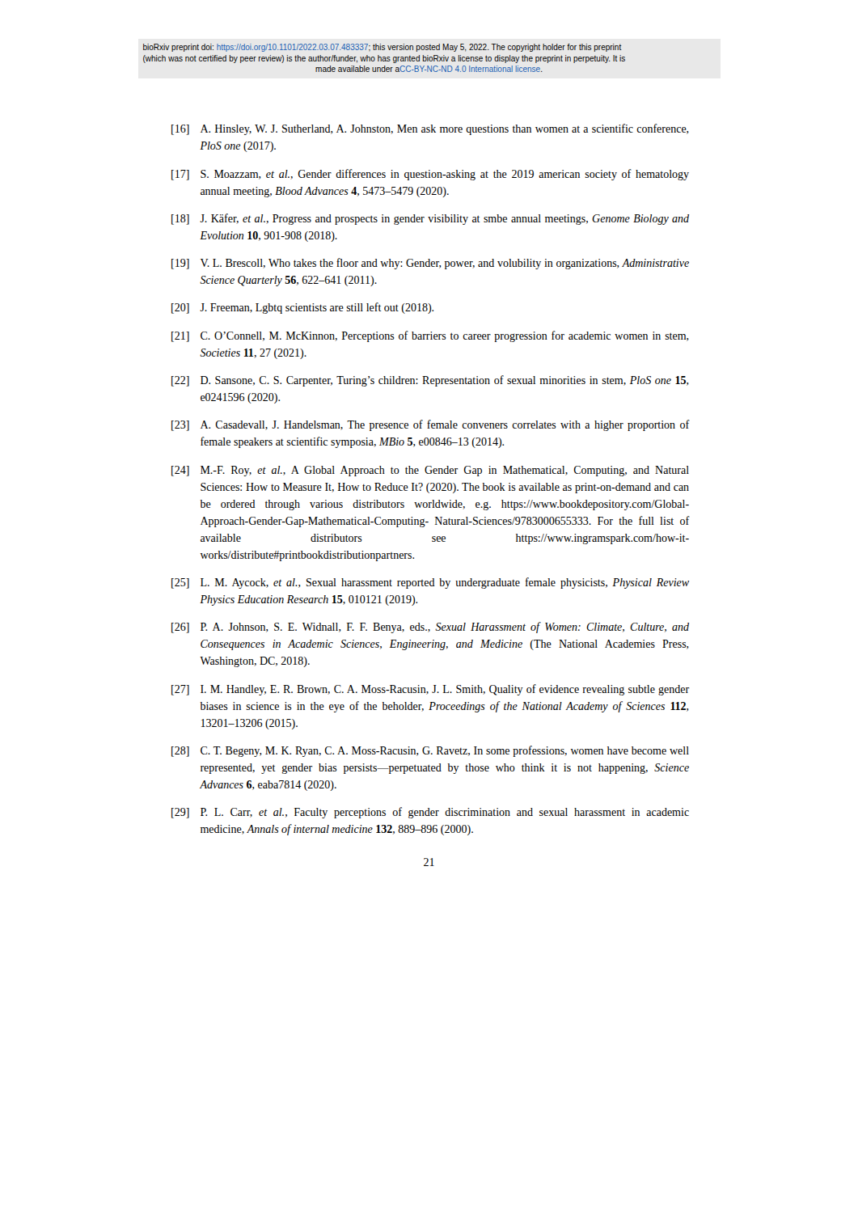bioRxiv preprint doi: https://doi.org/10.1101/2022.03.07.483337; this version posted May 5, 2022. The copyright holder for this preprint
(which was not certified by peer review) is the author/funder, who has granted bioRxiv a license to display the preprint in perpetuity. It is
made available under aCC-BY-NC-ND 4.0 International license.
[16] A. Hinsley, W. J. Sutherland, A. Johnston, Men ask more questions than women at a scientific conference, PloS one (2017).
[17] S. Moazzam, et al., Gender differences in question-asking at the 2019 american society of hematology annual meeting, Blood Advances 4, 5473–5479 (2020).
[18] J. Käfer, et al., Progress and prospects in gender visibility at smbe annual meetings, Genome Biology and Evolution 10, 901-908 (2018).
[19] V. L. Brescoll, Who takes the floor and why: Gender, power, and volubility in organizations, Administrative Science Quarterly 56, 622–641 (2011).
[20] J. Freeman, Lgbtq scientists are still left out (2018).
[21] C. O’Connell, M. McKinnon, Perceptions of barriers to career progression for academic women in stem, Societies 11, 27 (2021).
[22] D. Sansone, C. S. Carpenter, Turing’s children: Representation of sexual minorities in stem, PloS one 15, e0241596 (2020).
[23] A. Casadevall, J. Handelsman, The presence of female conveners correlates with a higher proportion of female speakers at scientific symposia, MBio 5, e00846–13 (2014).
[24] M.-F. Roy, et al., A Global Approach to the Gender Gap in Mathematical, Computing, and Natural Sciences: How to Measure It, How to Reduce It? (2020). The book is available as print-on-demand and can be ordered through various distributors worldwide, e.g. https://www.bookdepository.com/Global- Approach-Gender-Gap-Mathematical-Computing- Natural-Sciences/9783000655333. For the full list of available distributors see https://www.ingramspark.com/how-it- works/distribute#printbookdistributionpartners.
[25] L. M. Aycock, et al., Sexual harassment reported by undergraduate female physicists, Physical Review Physics Education Research 15, 010121 (2019).
[26] P. A. Johnson, S. E. Widnall, F. F. Benya, eds., Sexual Harassment of Women: Climate, Culture, and Consequences in Academic Sciences, Engineering, and Medicine (The National Academies Press, Washington, DC, 2018).
[27] I. M. Handley, E. R. Brown, C. A. Moss-Racusin, J. L. Smith, Quality of evidence revealing subtle gender biases in science is in the eye of the beholder, Proceedings of the National Academy of Sciences 112, 13201–13206 (2015).
[28] C. T. Begeny, M. K. Ryan, C. A. Moss-Racusin, G. Ravetz, In some professions, women have become well represented, yet gender bias persists—perpetuated by those who think it is not happening, Science Advances 6, eaba7814 (2020).
[29] P. L. Carr, et al., Faculty perceptions of gender discrimination and sexual harassment in academic medicine, Annals of internal medicine 132, 889–896 (2000).
21